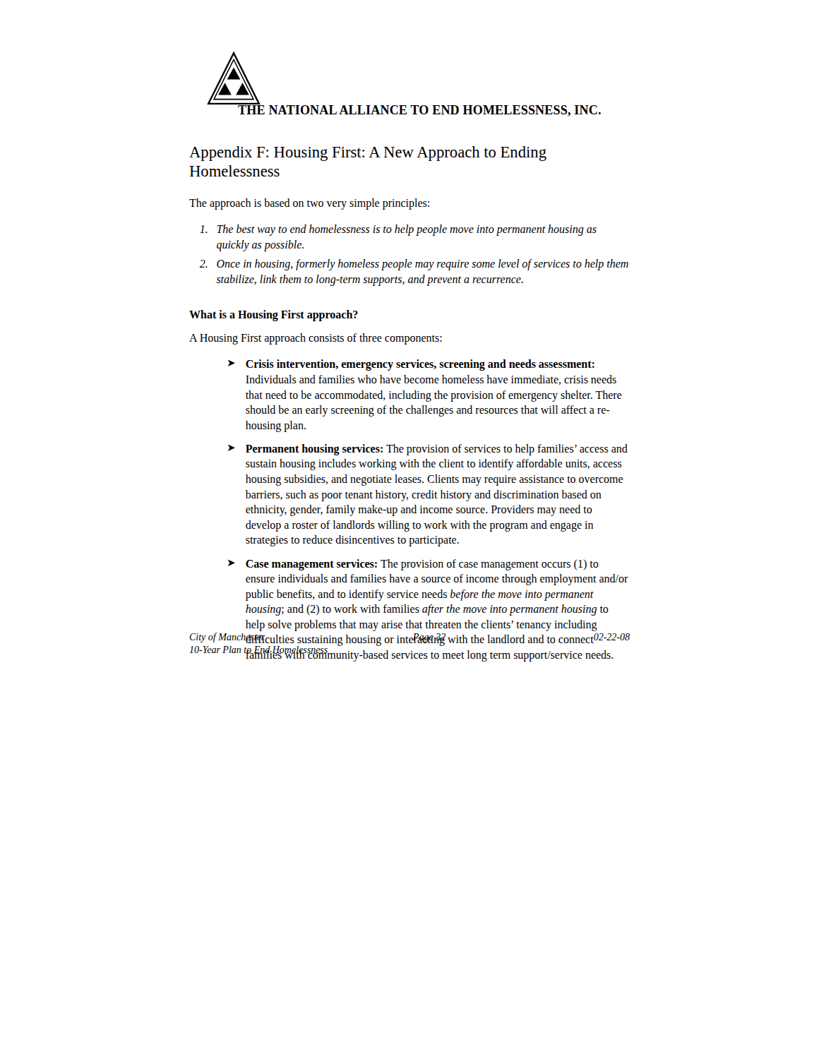THE NATIONAL ALLIANCE TO END HOMELESSNESS, INC.
Appendix F: Housing First: A New Approach to Ending Homelessness
The approach is based on two very simple principles:
The best way to end homelessness is to help people move into permanent housing as quickly as possible.
Once in housing, formerly homeless people may require some level of services to help them stabilize, link them to long-term supports, and prevent a recurrence.
What is a Housing First approach?
A Housing First approach consists of three components:
Crisis intervention, emergency services, screening and needs assessment: Individuals and families who have become homeless have immediate, crisis needs that need to be accommodated, including the provision of emergency shelter. There should be an early screening of the challenges and resources that will affect a re-housing plan.
Permanent housing services: The provision of services to help families’ access and sustain housing includes working with the client to identify affordable units, access housing subsidies, and negotiate leases. Clients may require assistance to overcome barriers, such as poor tenant history, credit history and discrimination based on ethnicity, gender, family make-up and income source. Providers may need to develop a roster of landlords willing to work with the program and engage in strategies to reduce disincentives to participate.
Case management services: The provision of case management occurs (1) to ensure individuals and families have a source of income through employment and/or public benefits, and to identify service needs before the move into permanent housing; and (2) to work with families after the move into permanent housing to help solve problems that may arise that threaten the clients’ tenancy including difficulties sustaining housing or interacting with the landlord and to connect families with community-based services to meet long term support/service needs.
City of Manchester
Page 32
02-22-08
10-Year Plan to End Homelessness